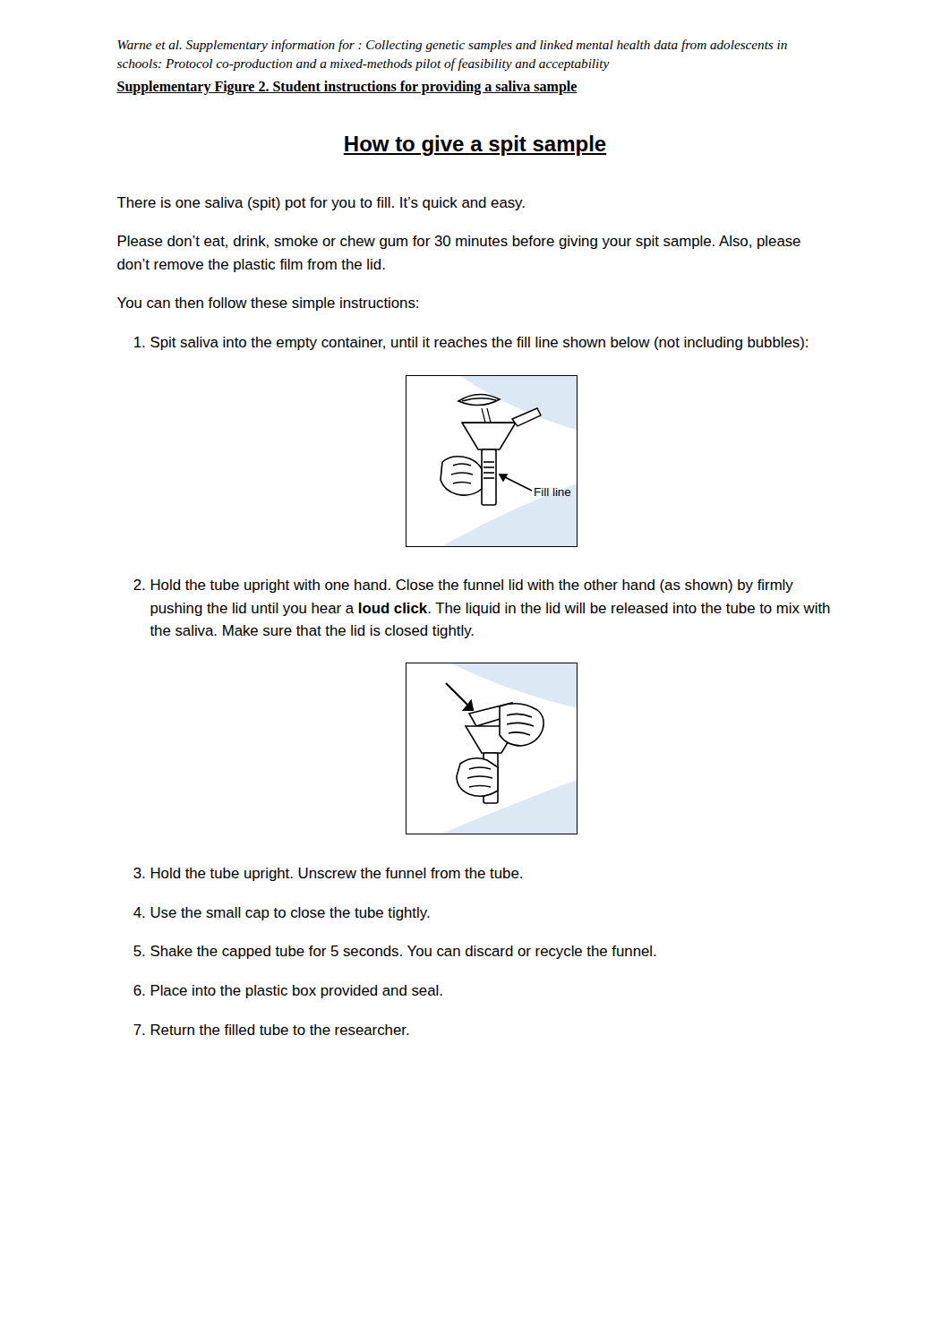Warne et al. Supplementary information for : Collecting genetic samples and linked mental health data from adolescents in schools: Protocol co-production and a mixed-methods pilot of feasibility and acceptability
Supplementary Figure 2. Student instructions for providing a saliva sample
How to give a spit sample
There is one saliva (spit) pot for you to fill. It’s quick and easy.
Please don’t eat, drink, smoke or chew gum for 30 minutes before giving your spit sample. Also, please don’t remove the plastic film from the lid.
You can then follow these simple instructions:
Spit saliva into the empty container, until it reaches the fill line shown below (not including bubbles):
Diagram: spitting saliva into the funnel until the fill line A line drawing of a mouth spitting into a funnel attached to a collection tube held by a hand, with an arrow pointing to the fill line on the tube. Fill line
Hold the tube upright with one hand. Close the funnel lid with the other hand (as shown) by firmly pushing the lid until you hear a loud click. The liquid in the lid will be released into the tube to mix with the saliva. Make sure that the lid is closed tightly.
Diagram: closing the funnel lid until it clicks A line drawing of a hand pressing down on the funnel lid of an upright collection tube, with an arrow indicating downward pressure.
Hold the tube upright. Unscrew the funnel from the tube.
Use the small cap to close the tube tightly.
Shake the capped tube for 5 seconds. You can discard or recycle the funnel.
Place into the plastic box provided and seal.
Return the filled tube to the researcher.